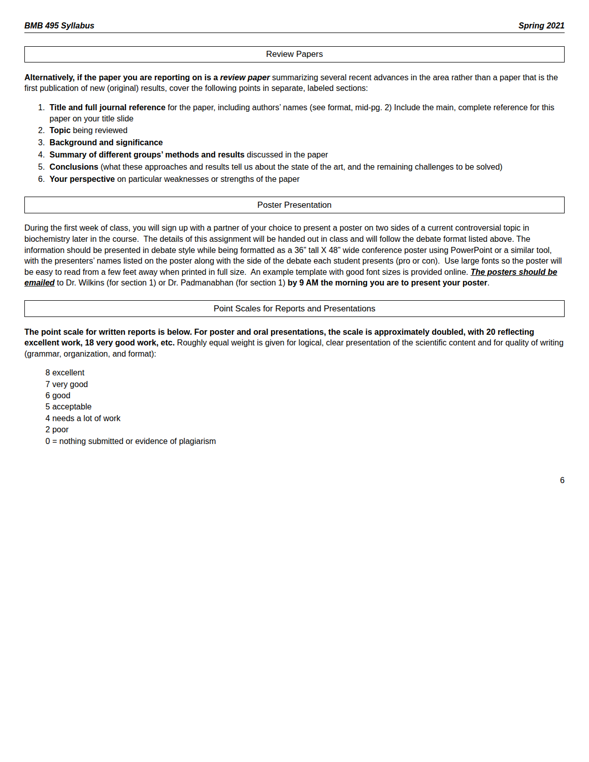BMB 495 Syllabus Spring 2021
Review Papers
Alternatively, if the paper you are reporting on is a review paper summarizing several recent advances in the area rather than a paper that is the first publication of new (original) results, cover the following points in separate, labeled sections:
Title and full journal reference for the paper, including authors’ names (see format, mid-pg. 2) Include the main, complete reference for this paper on your title slide
Topic being reviewed
Background and significance
Summary of different groups’ methods and results discussed in the paper
Conclusions (what these approaches and results tell us about the state of the art, and the remaining challenges to be solved)
Your perspective on particular weaknesses or strengths of the paper
Poster Presentation
During the first week of class, you will sign up with a partner of your choice to present a poster on two sides of a current controversial topic in biochemistry later in the course. The details of this assignment will be handed out in class and will follow the debate format listed above. The information should be presented in debate style while being formatted as a 36” tall X 48” wide conference poster using PowerPoint or a similar tool, with the presenters’ names listed on the poster along with the side of the debate each student presents (pro or con). Use large fonts so the poster will be easy to read from a few feet away when printed in full size. An example template with good font sizes is provided online. The posters should be emailed to Dr. Wilkins (for section 1) or Dr. Padmanabhan (for section 1) by 9 AM the morning you are to present your poster.
Point Scales for Reports and Presentations
The point scale for written reports is below. For poster and oral presentations, the scale is approximately doubled, with 20 reflecting excellent work, 18 very good work, etc. Roughly equal weight is given for logical, clear presentation of the scientific content and for quality of writing (grammar, organization, and format):
8 excellent
7 very good
6 good
5 acceptable
4 needs a lot of work
2 poor
0 = nothing submitted or evidence of plagiarism
6